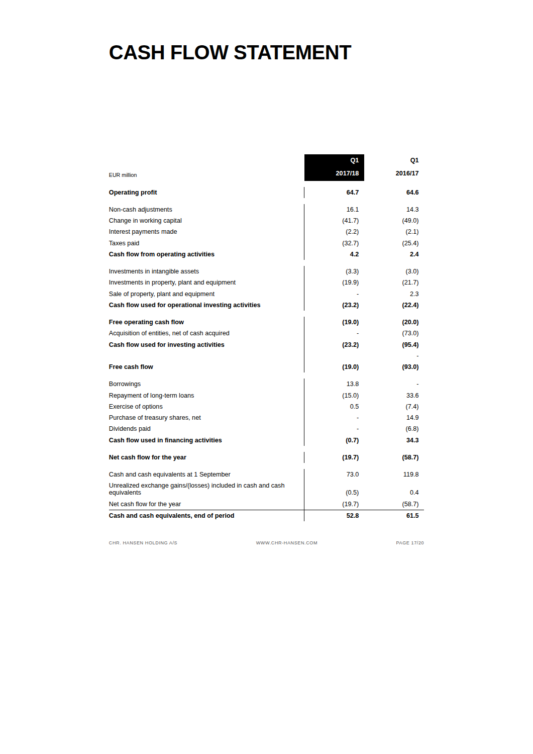CASH FLOW STATEMENT
| | Q1 | Q1 |
| --- | --- | --- |
| EUR million | 2017/18 | 2016/17 |
| Operating profit | 64.7 | 64.6 |
| Non-cash adjustments | 16.1 | 14.3 |
| Change in working capital | (41.7) | (49.0) |
| Interest payments made | (2.2) | (2.1) |
| Taxes paid | (32.7) | (25.4) |
| Cash flow from operating activities | 4.2 | 2.4 |
| Investments in intangible assets | (3.3) | (3.0) |
| Investments in property, plant and equipment | (19.9) | (21.7) |
| Sale of property, plant and equipment | - | 2.3 |
| Cash flow used for operational investing activities | (23.2) | (22.4) |
| Free operating cash flow | (19.0) | (20.0) |
| Acquisition of entities, net of cash acquired | - | (73.0) |
| Cash flow used for investing activities | (23.2) | (95.4) |
| | | - |
| Free cash flow | (19.0) | (93.0) |
| Borrowings | 13.8 | - |
| Repayment of long-term loans | (15.0) | 33.6 |
| Exercise of options | 0.5 | (7.4) |
| Purchase of treasury shares, net | - | 14.9 |
| Dividends paid | - | (6.8) |
| Cash flow used in financing activities | (0.7) | 34.3 |
| Net cash flow for the year | (19.7) | (58.7) |
| Cash and cash equivalents at 1 September | 73.0 | 119.8 |
| Unrealized exchange gains/(losses) included in cash and cash equivalents | (0.5) | 0.4 |
| Net cash flow for the year | (19.7) | (58.7) |
| Cash and cash equivalents, end of period | 52.8 | 61.5 |
CHR. HANSEN HOLDING A/S
WWW.CHR-HANSEN.COM
PAGE 17/20